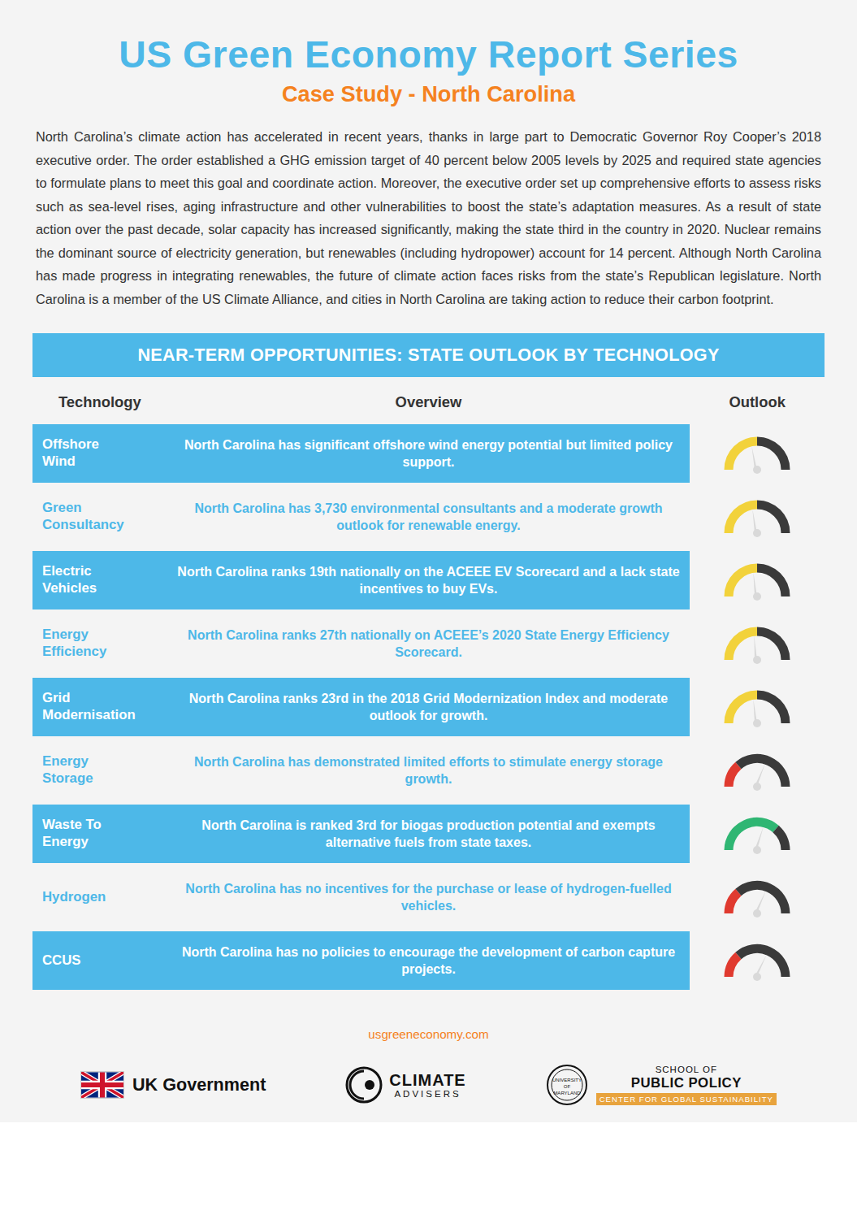US Green Economy Report Series
Case Study - North Carolina
North Carolina’s climate action has accelerated in recent years, thanks in large part to Democratic Governor Roy Cooper’s 2018 executive order. The order established a GHG emission target of 40 percent below 2005 levels by 2025 and required state agencies to formulate plans to meet this goal and coordinate action. Moreover, the executive order set up comprehensive efforts to assess risks such as sea-level rises, aging infrastructure and other vulnerabilities to boost the state’s adaptation measures. As a result of state action over the past decade, solar capacity has increased significantly, making the state third in the country in 2020. Nuclear remains the dominant source of electricity generation, but renewables (including hydropower) account for 14 percent. Although North Carolina has made progress in integrating renewables, the future of climate action faces risks from the state’s Republican legislature. North Carolina is a member of the US Climate Alliance, and cities in North Carolina are taking action to reduce their carbon footprint.
NEAR-TERM OPPORTUNITIES: STATE OUTLOOK BY TECHNOLOGY
| Technology | Overview | Outlook |
| --- | --- | --- |
| Offshore Wind | North Carolina has significant offshore wind energy potential but limited policy support. | |
| Green Consultancy | North Carolina has 3,730 environmental consultants and a moderate growth outlook for renewable energy. | |
| Electric Vehicles | North Carolina ranks 19th nationally on the ACEEE EV Scorecard and a lack state incentives to buy EVs. | |
| Energy Efficiency | North Carolina ranks 27th nationally on ACEEE’s 2020 State Energy Efficiency Scorecard. | |
| Grid Modernisation | North Carolina ranks 23rd in the 2018 Grid Modernization Index and moderate outlook for growth. | |
| Energy Storage | North Carolina has demonstrated limited efforts to stimulate energy storage growth. | |
| Waste To Energy | North Carolina is ranked 3rd for biogas production potential and exempts alternative fuels from state taxes. | |
| Hydrogen | North Carolina has no incentives for the purchase or lease of hydrogen-fuelled vehicles. | |
| CCUS | North Carolina has no policies to encourage the development of carbon capture projects. | |
usgreeneconomy.com
UK Government
CLIMATE
ADVISERS
UNIVERSITY OF MARYLAND
SCHOOL OF
PUBLIC POLICY
CENTER FOR GLOBAL SUSTAINABILITY